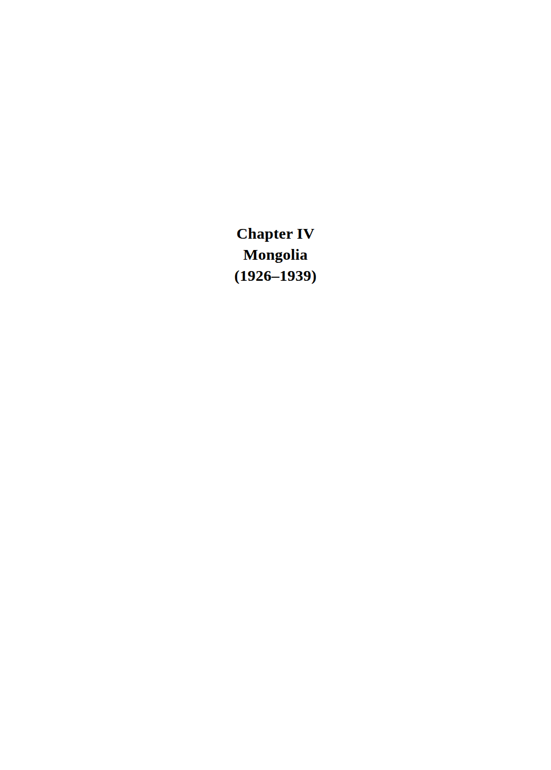Chapter IV Mongolia (1926–1939)